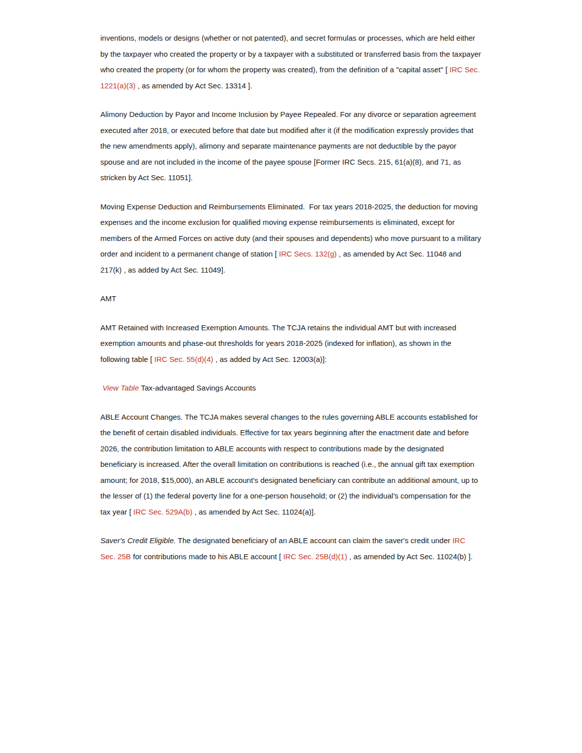inventions, models or designs (whether or not patented), and secret formulas or processes, which are held either by the taxpayer who created the property or by a taxpayer with a substituted or transferred basis from the taxpayer who created the property (or for whom the property was created), from the definition of a "capital asset" [ IRC Sec. 1221(a)(3) , as amended by Act Sec. 13314 ].
Alimony Deduction by Payor and Income Inclusion by Payee Repealed. For any divorce or separation agreement executed after 2018, or executed before that date but modified after it (if the modification expressly provides that the new amendments apply), alimony and separate maintenance payments are not deductible by the payor spouse and are not included in the income of the payee spouse [Former IRC Secs. 215, 61(a)(8), and 71, as stricken by Act Sec. 11051].
Moving Expense Deduction and Reimbursements Eliminated. For tax years 2018-2025, the deduction for moving expenses and the income exclusion for qualified moving expense reimbursements is eliminated, except for members of the Armed Forces on active duty (and their spouses and dependents) who move pursuant to a military order and incident to a permanent change of station [ IRC Secs. 132(g) , as amended by Act Sec. 11048 and 217(k) , as added by Act Sec. 11049].
AMT
AMT Retained with Increased Exemption Amounts. The TCJA retains the individual AMT but with increased exemption amounts and phase-out thresholds for years 2018-2025 (indexed for inflation), as shown in the following table [ IRC Sec. 55(d)(4) , as added by Act Sec. 12003(a)]:
View Table Tax-advantaged Savings Accounts
ABLE Account Changes. The TCJA makes several changes to the rules governing ABLE accounts established for the benefit of certain disabled individuals. Effective for tax years beginning after the enactment date and before 2026, the contribution limitation to ABLE accounts with respect to contributions made by the designated beneficiary is increased. After the overall limitation on contributions is reached (i.e., the annual gift tax exemption amount; for 2018, $15,000), an ABLE account's designated beneficiary can contribute an additional amount, up to the lesser of (1) the federal poverty line for a one-person household; or (2) the individual's compensation for the tax year [ IRC Sec. 529A(b) , as amended by Act Sec. 11024(a)].
Saver's Credit Eligible. The designated beneficiary of an ABLE account can claim the saver's credit under IRC Sec. 25B for contributions made to his ABLE account [ IRC Sec. 25B(d)(1) , as amended by Act Sec. 11024(b) ].